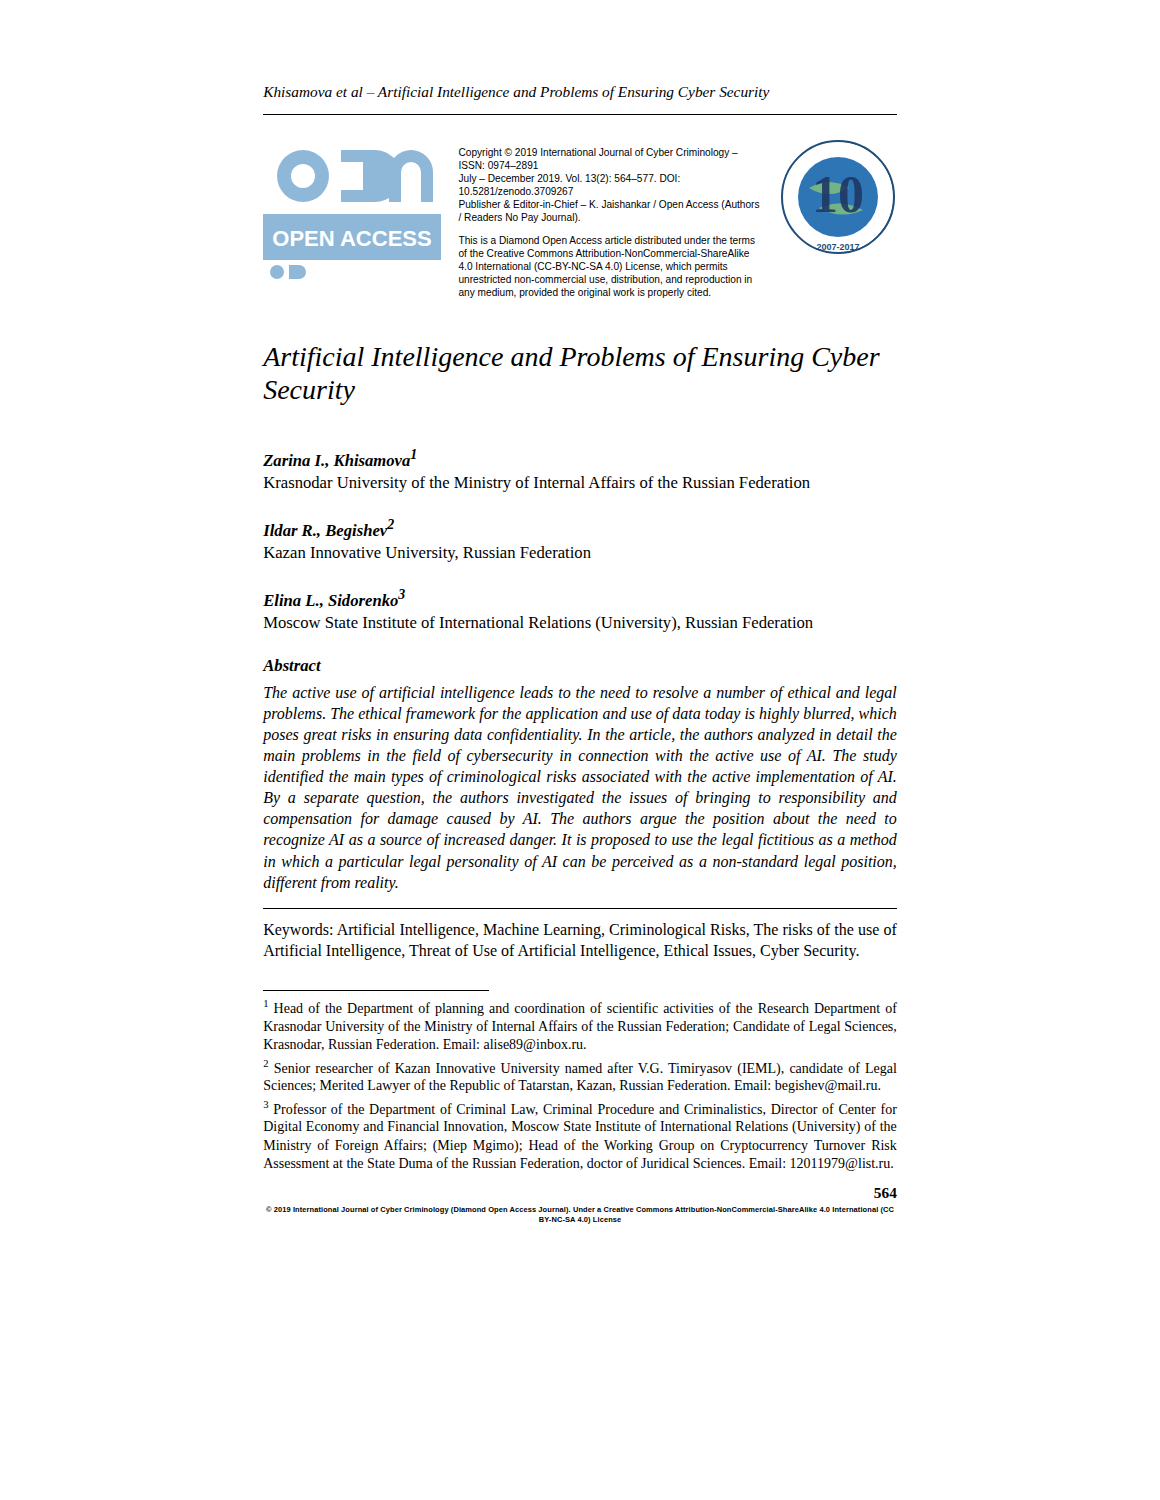Khisamova et al – Artificial Intelligence and Problems of Ensuring Cyber Security
OPEN ACCESS
Copyright © 2019 International Journal of Cyber Criminology – ISSN: 0974–2891
July – December 2019. Vol. 13(2): 564–577. DOI: 10.5281/zenodo.3709267
Publisher & Editor-in-Chief – K. Jaishankar / Open Access (Authors / Readers No Pay Journal).
This is a Diamond Open Access article distributed under the terms of the Creative Commons Attribution-NonCommercial-ShareAlike 4.0 International (CC-BY-NC-SA 4.0) License, which permits unrestricted non-commercial use, distribution, and reproduction in any medium, provided the original work is properly cited.
10 2007-2017
Artificial Intelligence and Problems of Ensuring Cyber Security
Zarina I., Khisamova1
Krasnodar University of the Ministry of Internal Affairs of the Russian Federation
Ildar R., Begishev2
Kazan Innovative University, Russian Federation
Elina L., Sidorenko3
Moscow State Institute of International Relations (University), Russian Federation
Abstract
The active use of artificial intelligence leads to the need to resolve a number of ethical and legal problems. The ethical framework for the application and use of data today is highly blurred, which poses great risks in ensuring data confidentiality. In the article, the authors analyzed in detail the main problems in the field of cybersecurity in connection with the active use of AI. The study identified the main types of criminological risks associated with the active implementation of AI. By a separate question, the authors investigated the issues of bringing to responsibility and compensation for damage caused by AI. The authors argue the position about the need to recognize AI as a source of increased danger. It is proposed to use the legal fictitious as a method in which a particular legal personality of AI can be perceived as a non-standard legal position, different from reality.
Keywords: Artificial Intelligence, Machine Learning, Criminological Risks, The risks of the use of Artificial Intelligence, Threat of Use of Artificial Intelligence, Ethical Issues, Cyber Security.
1 Head of the Department of planning and coordination of scientific activities of the Research Department of Krasnodar University of the Ministry of Internal Affairs of the Russian Federation; Candidate of Legal Sciences, Krasnodar, Russian Federation. Email: alise89@inbox.ru.
2 Senior researcher of Kazan Innovative University named after V.G. Timiryasov (IEML), candidate of Legal Sciences; Merited Lawyer of the Republic of Tatarstan, Kazan, Russian Federation. Email: begishev@mail.ru.
3 Professor of the Department of Criminal Law, Criminal Procedure and Criminalistics, Director of Center for Digital Economy and Financial Innovation, Moscow State Institute of International Relations (University) of the Ministry of Foreign Affairs; (Miep Mgimo); Head of the Working Group on Cryptocurrency Turnover Risk Assessment at the State Duma of the Russian Federation, doctor of Juridical Sciences. Email: 12011979@list.ru.
564
© 2019 International Journal of Cyber Criminology (Diamond Open Access Journal). Under a Creative Commons Attribution-NonCommercial-ShareAlike 4.0 International (CC BY-NC-SA 4.0) License